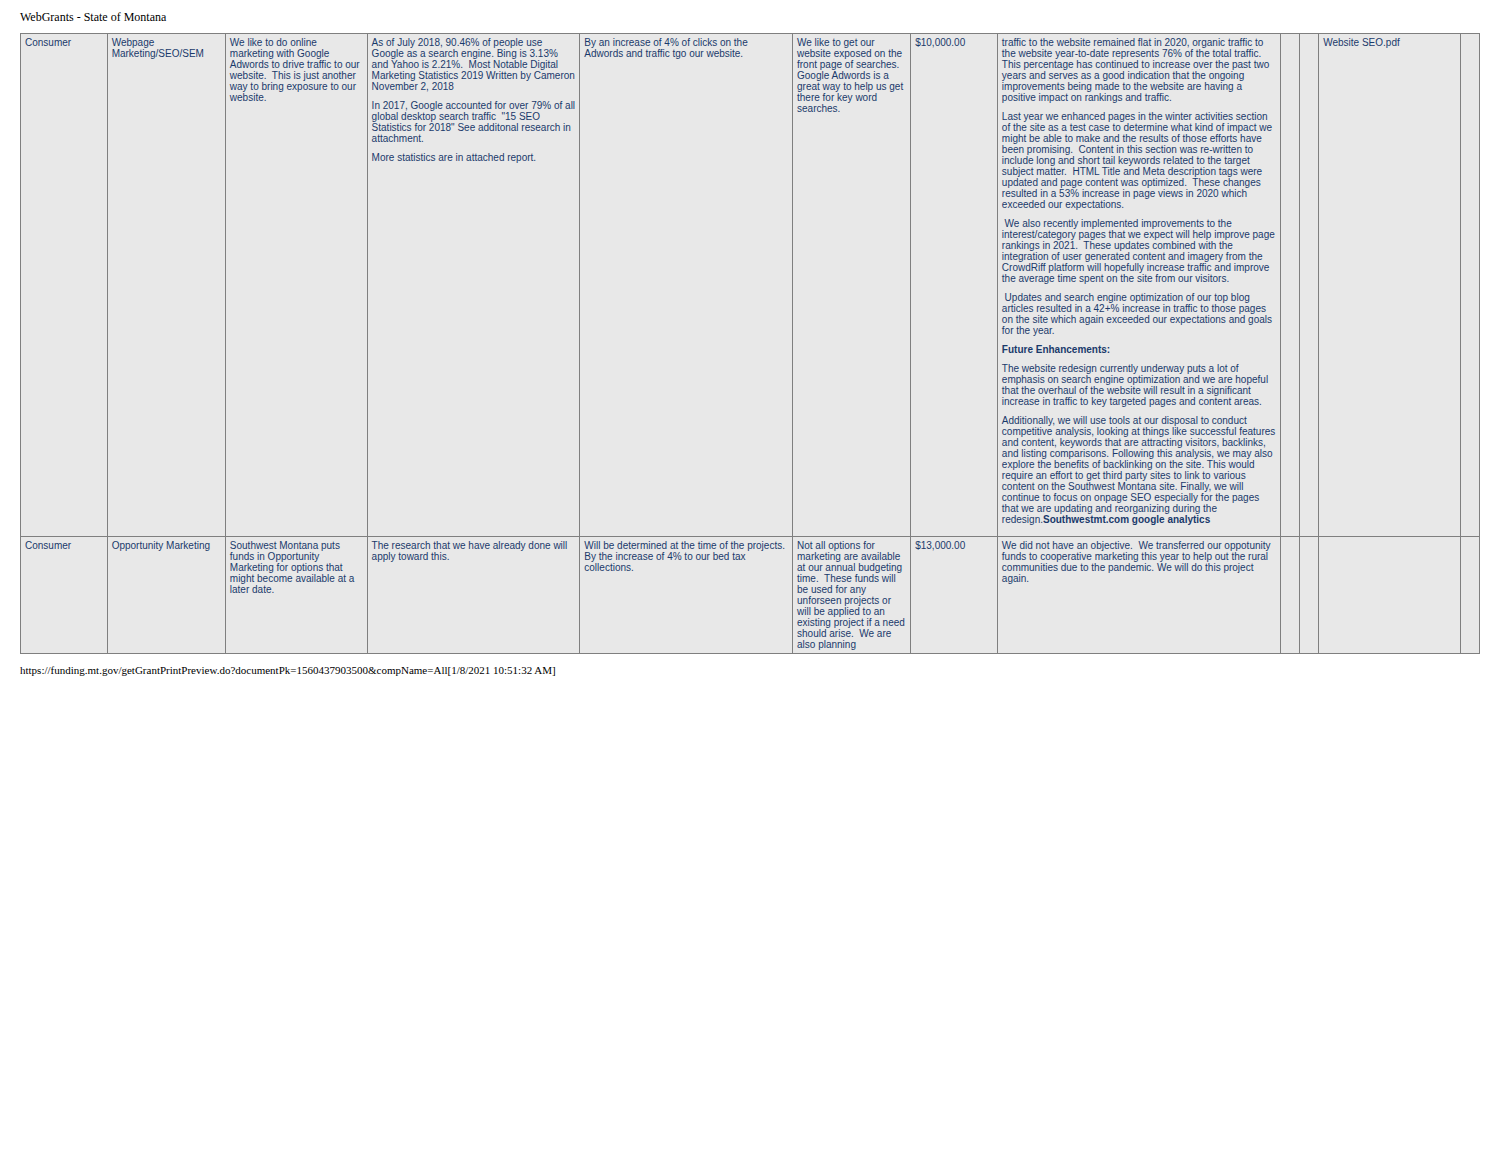WebGrants - State of Montana
| Consumer | Webpage Marketing/SEO/SEM | We like to do online marketing with Google Adwords to drive traffic to our website. This is just another way to bring exposure to our website. | As of July 2018 , 90.46% of people use Google as a search engine. Bing is 3.13% and Yahoo is 2.21%. Most Notable Digital Marketing Statistics 2019 Written by Cameron November 2, 2018 In 2017, Google accounted for over 79% of all global desktop search traffic "15 SEO Statistics for 2018" See additonal research in attachment. More statistics are in attached report. | By an increase of 4% of clicks on the Adwords and traffic tgo our website. | We like to get our website exposed on the front page of searches. Google Adwords is a great way to help us get there for key word searches. | $10,000.00 | traffic to the website remained flat in 2020, organic traffic to the website year-to-date represents 76% of the total traffic. This percentage has continued to increase over the past two years and serves as a good indication that the ongoing improvements being made to the website are having a positive impact on rankings and traffic. Last year we enhanced pages in the winter activities section of the site as a test case to determine what kind of impact we might be able to make and the results of those efforts have been promising. Content in this section was re-written to include long and short tail keywords related to the target subject matter. HTML Title and Meta description tags were updated and page content was optimized. These changes resulted in a 53% increase in page views in 2020 which exceeded our expectations. We also recently implemented improvements to the interest/category pages that we expect will help improve page rankings in 2021. These updates combined with the integration of user generated content and imagery from the CrowdRiff platform will hopefully increase traffic and improve the average time spent on the site from our visitors. Updates and search engine optimization of our top blog articles resulted in a 42+% increase in traffic to those pages on the site which again exceeded our expectations and goals for the year. Future Enhancements: The website redesign currently underway puts a lot of emphasis on search engine optimization and we are hopeful that the overhaul of the website will result in a significant increase in traffic to key targeted pages and content areas. Additionally, we will use tools at our disposal to conduct competitive analysis, looking at things like successful features and content, keywords that are attracting visitors, backlinks, and listing comparisons. Following this analysis, we may also explore the benefits of backlinking on the site. This would require an effort to get third party sites to link to various content on the Southwest Montana site. Finally, we will continue to focus on onpage SEO especially for the pages that we are updating and reorganizing during the redesign. Southwestmt.com google analytics | | | Website SEO.pdf | |
| Consumer | Opportunity Marketing | Southwest Montana puts funds in Opportunity Marketing for options that might become available at a later date. | The research that we have already done will apply toward this. | Will be determined at the time of the projects. By the increase of 4% to our bed tax collections. | Not all options for marketing are available at our annual budgeting time. These funds will be used for any unforseen projects or will be applied to an existing project if a need should arise. We are also planning | $13,000.00 | We did not have an objective. We transferred our oppotunity funds to cooperative marketing this year to help out the rural communities due to the pandemic. We will do this project again. | | | | |
https://funding.mt.gov/getGrantPrintPreview.do?documentPk=1560437903500&compName=All[1/8/2021 10:51:32 AM]